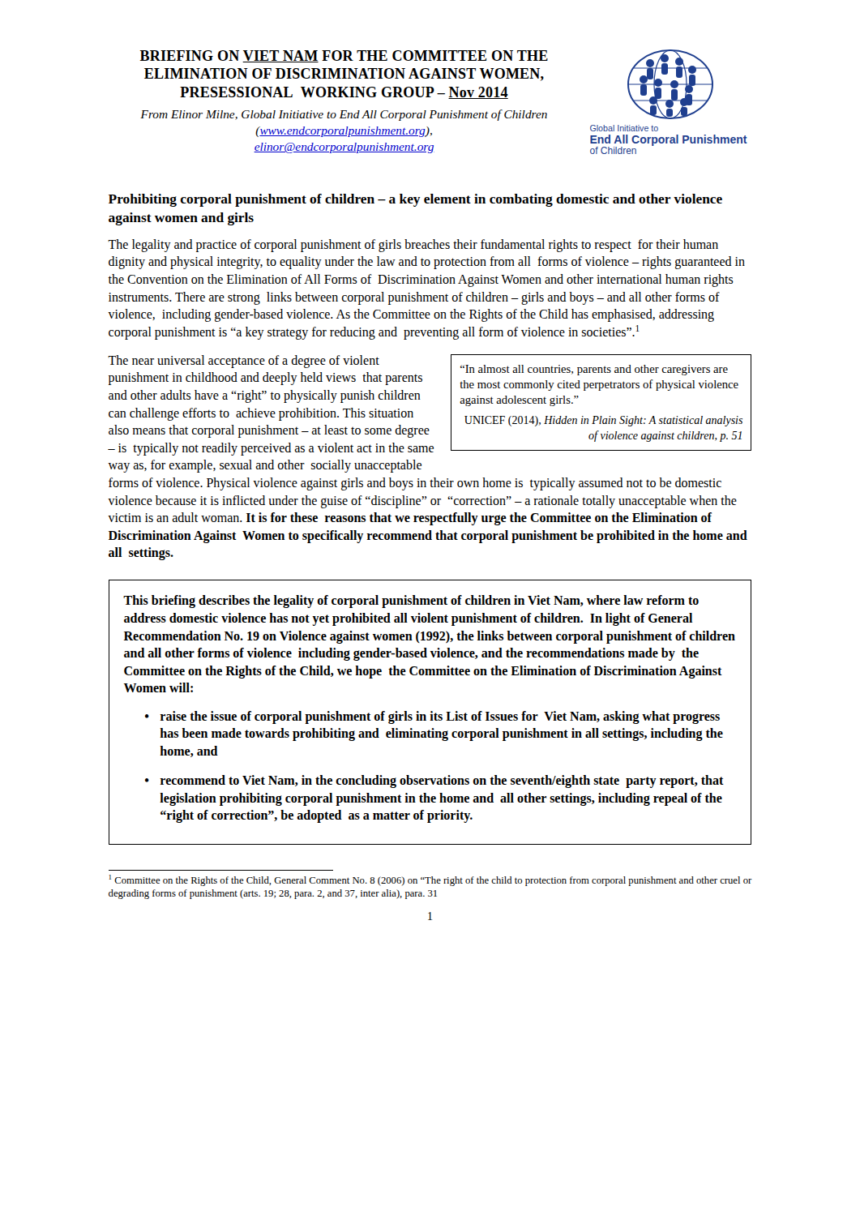Global Initiative to
End All Corporal Punishment
of Children
BRIEFING ON VIET NAM FOR THE COMMITTEE ON THE ELIMINATION OF DISCRIMINATION AGAINST WOMEN, PRESESSIONAL WORKING GROUP – Nov 2014
From Elinor Milne, Global Initiative to End All Corporal Punishment of Children (www.endcorporalpunishment.org),
elinor@endcorporalpunishment.org
Prohibiting corporal punishment of children – a key element in combating domestic and other violence against women and girls
The legality and practice of corporal punishment of girls breaches their fundamental rights to respect for their human dignity and physical integrity, to equality under the law and to protection from all forms of violence – rights guaranteed in the Convention on the Elimination of All Forms of Discrimination Against Women and other international human rights instruments. There are strong links between corporal punishment of children – girls and boys – and all other forms of violence, including gender-based violence. As the Committee on the Rights of the Child has emphasised, addressing corporal punishment is “a key strategy for reducing and preventing all form of violence in societies”.1
“In almost all countries, parents and other caregivers are the most commonly cited perpetrators of physical violence against adolescent girls.”
UNICEF (2014), Hidden in Plain Sight: A statistical analysis of violence against children, p. 51
The near universal acceptance of a degree of violent punishment in childhood and deeply held views that parents and other adults have a “right” to physically punish children can challenge efforts to achieve prohibition. This situation also means that corporal punishment – at least to some degree – is typically not readily perceived as a violent act in the same way as, for example, sexual and other socially unacceptable forms of violence. Physical violence against girls and boys in their own home is typically assumed not to be domestic violence because it is inflicted under the guise of “discipline” or “correction” – a rationale totally unacceptable when the victim is an adult woman. It is for these reasons that we respectfully urge the Committee on the Elimination of Discrimination Against Women to specifically recommend that corporal punishment be prohibited in the home and all settings.
This briefing describes the legality of corporal punishment of children in Viet Nam, where law reform to address domestic violence has not yet prohibited all violent punishment of children. In light of General Recommendation No. 19 on Violence against women (1992), the links between corporal punishment of children and all other forms of violence including gender-based violence, and the recommendations made by the Committee on the Rights of the Child, we hope the Committee on the Elimination of Discrimination Against Women will:
raise the issue of corporal punishment of girls in its List of Issues for Viet Nam, asking what progress has been made towards prohibiting and eliminating corporal punishment in all settings, including the home, and
recommend to Viet Nam, in the concluding observations on the seventh/eighth state party report, that legislation prohibiting corporal punishment in the home and all other settings, including repeal of the “right of correction”, be adopted as a matter of priority.
1 Committee on the Rights of the Child, General Comment No. 8 (2006) on “The right of the child to protection from corporal punishment and other cruel or degrading forms of punishment (arts. 19; 28, para. 2, and 37, inter alia), para. 31
1